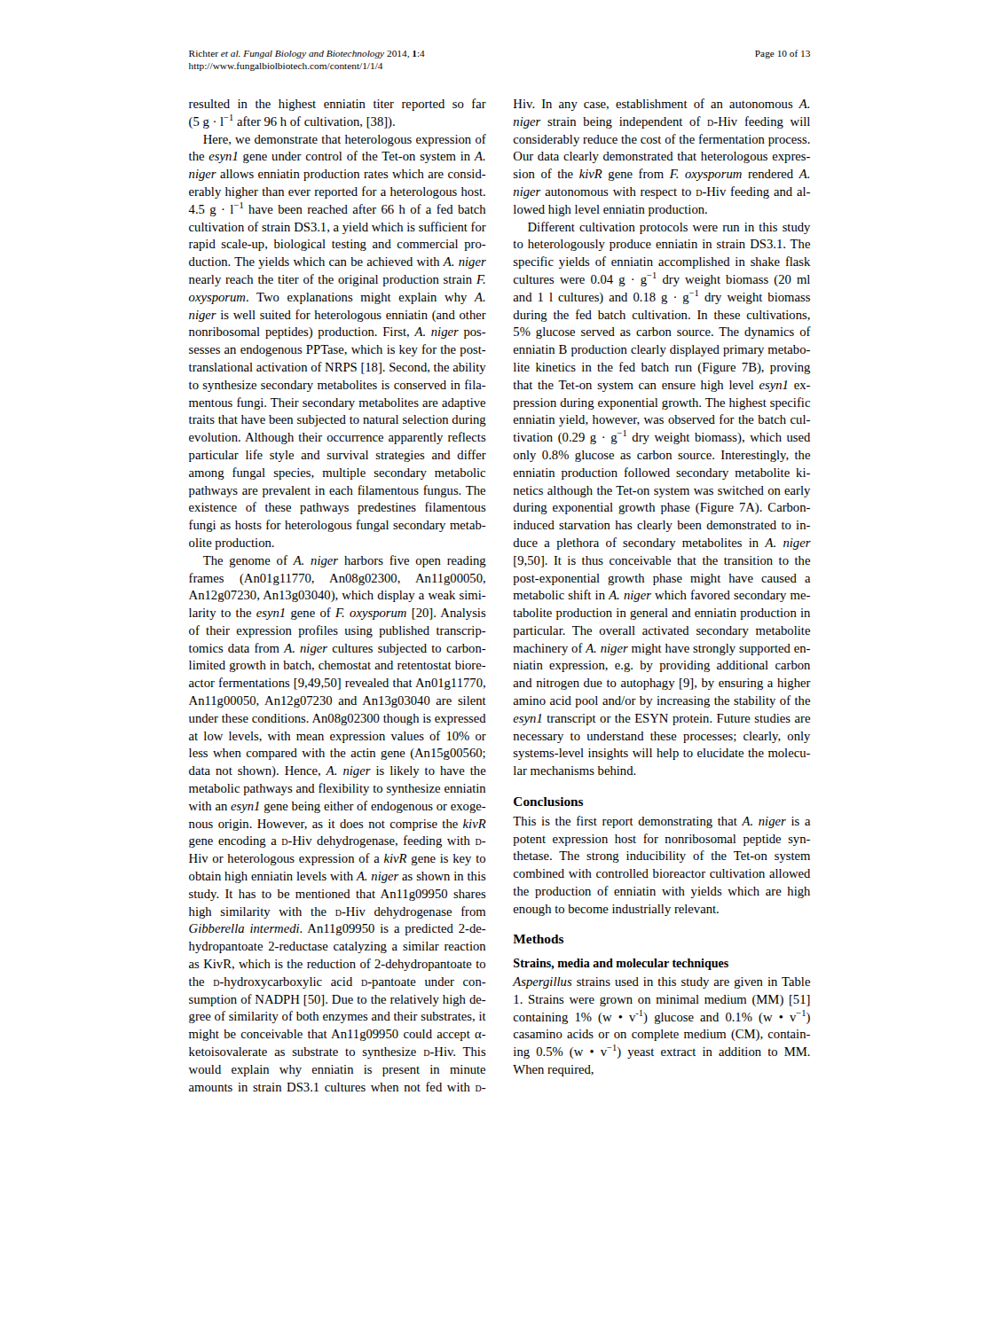Richter et al. Fungal Biology and Biotechnology 2014, 1:4
http://www.fungalbiolbiotech.com/content/1/1/4
Page 10 of 13
resulted in the highest enniatin titer reported so far (5 g · l−1 after 96 h of cultivation, [38]).
Here, we demonstrate that heterologous expression of the esyn1 gene under control of the Tet-on system in A. niger allows enniatin production rates which are considerably higher than ever reported for a heterologous host. 4.5 g · l−1 have been reached after 66 h of a fed batch cultivation of strain DS3.1, a yield which is sufficient for rapid scale-up, biological testing and commercial production. The yields which can be achieved with A. niger nearly reach the titer of the original production strain F. oxysporum. Two explanations might explain why A. niger is well suited for heterologous enniatin (and other nonribosomal peptides) production. First, A. niger possesses an endogenous PPTase, which is key for the posttranslational activation of NRPS [18]. Second, the ability to synthesize secondary metabolites is conserved in filamentous fungi. Their secondary metabolites are adaptive traits that have been subjected to natural selection during evolution. Although their occurrence apparently reflects particular life style and survival strategies and differ among fungal species, multiple secondary metabolic pathways are prevalent in each filamentous fungus. The existence of these pathways predestines filamentous fungi as hosts for heterologous fungal secondary metabolite production.
The genome of A. niger harbors five open reading frames (An01g11770, An08g02300, An11g00050, An12g07230, An13g03040), which display a weak similarity to the esyn1 gene of F. oxysporum [20]. Analysis of their expression profiles using published transcriptomics data from A. niger cultures subjected to carbon-limited growth in batch, chemostat and retentostat bioreactor fermentations [9,49,50] revealed that An01g11770, An11g00050, An12g07230 and An13g03040 are silent under these conditions. An08g02300 though is expressed at low levels, with mean expression values of 10% or less when compared with the actin gene (An15g00560; data not shown). Hence, A. niger is likely to have the metabolic pathways and flexibility to synthesize enniatin with an esyn1 gene being either of endogenous or exogenous origin. However, as it does not comprise the kivR gene encoding a d-Hiv dehydrogenase, feeding with d-Hiv or heterologous expression of a kivR gene is key to obtain high enniatin levels with A. niger as shown in this study. It has to be mentioned that An11g09950 shares high similarity with the d-Hiv dehydrogenase from Gibberella intermedi. An11g09950 is a predicted 2-dehydropantoate 2-reductase catalyzing a similar reaction as KivR, which is the reduction of 2-dehydropantoate to the d-hydroxycarboxylic acid d-pantoate under consumption of NADPH [50]. Due to the relatively high degree of similarity of both enzymes and their substrates, it might be conceivable that An11g09950 could accept α-ketoisovalerate as substrate to synthesize d-Hiv. This would explain why enniatin is present in minute amounts in strain DS3.1 cultures when not fed with d-Hiv. In any case, establishment of an autonomous A. niger strain being independent of d-Hiv feeding will considerably reduce the cost of the fermentation process. Our data clearly demonstrated that heterologous expression of the kivR gene from F. oxysporum rendered A. niger autonomous with respect to d-Hiv feeding and allowed high level enniatin production.
Different cultivation protocols were run in this study to heterologously produce enniatin in strain DS3.1. The specific yields of enniatin accomplished in shake flask cultures were 0.04 g · g−1 dry weight biomass (20 ml and 1 l cultures) and 0.18 g · g−1 dry weight biomass during the fed batch cultivation. In these cultivations, 5% glucose served as carbon source. The dynamics of enniatin B production clearly displayed primary metabolite kinetics in the fed batch run (Figure 7B), proving that the Tet-on system can ensure high level esyn1 expression during exponential growth. The highest specific enniatin yield, however, was observed for the batch cultivation (0.29 g · g−1 dry weight biomass), which used only 0.8% glucose as carbon source. Interestingly, the enniatin production followed secondary metabolite kinetics although the Tet-on system was switched on early during exponential growth phase (Figure 7A). Carbon-induced starvation has clearly been demonstrated to induce a plethora of secondary metabolites in A. niger [9,50]. It is thus conceivable that the transition to the post-exponential growth phase might have caused a metabolic shift in A. niger which favored secondary metabolite production in general and enniatin production in particular. The overall activated secondary metabolite machinery of A. niger might have strongly supported enniatin expression, e.g. by providing additional carbon and nitrogen due to autophagy [9], by ensuring a higher amino acid pool and/or by increasing the stability of the esyn1 transcript or the ESYN protein. Future studies are necessary to understand these processes; clearly, only systems-level insights will help to elucidate the molecular mechanisms behind.
Conclusions
This is the first report demonstrating that A. niger is a potent expression host for nonribosomal peptide synthetase. The strong inducibility of the Tet-on system combined with controlled bioreactor cultivation allowed the production of enniatin with yields which are high enough to become industrially relevant.
Methods
Strains, media and molecular techniques
Aspergillus strains used in this study are given in Table 1. Strains were grown on minimal medium (MM) [51] containing 1% (w • v-1) glucose and 0.1% (w • v−1) casamino acids or on complete medium (CM), containing 0.5% (w • v−1) yeast extract in addition to MM. When required,